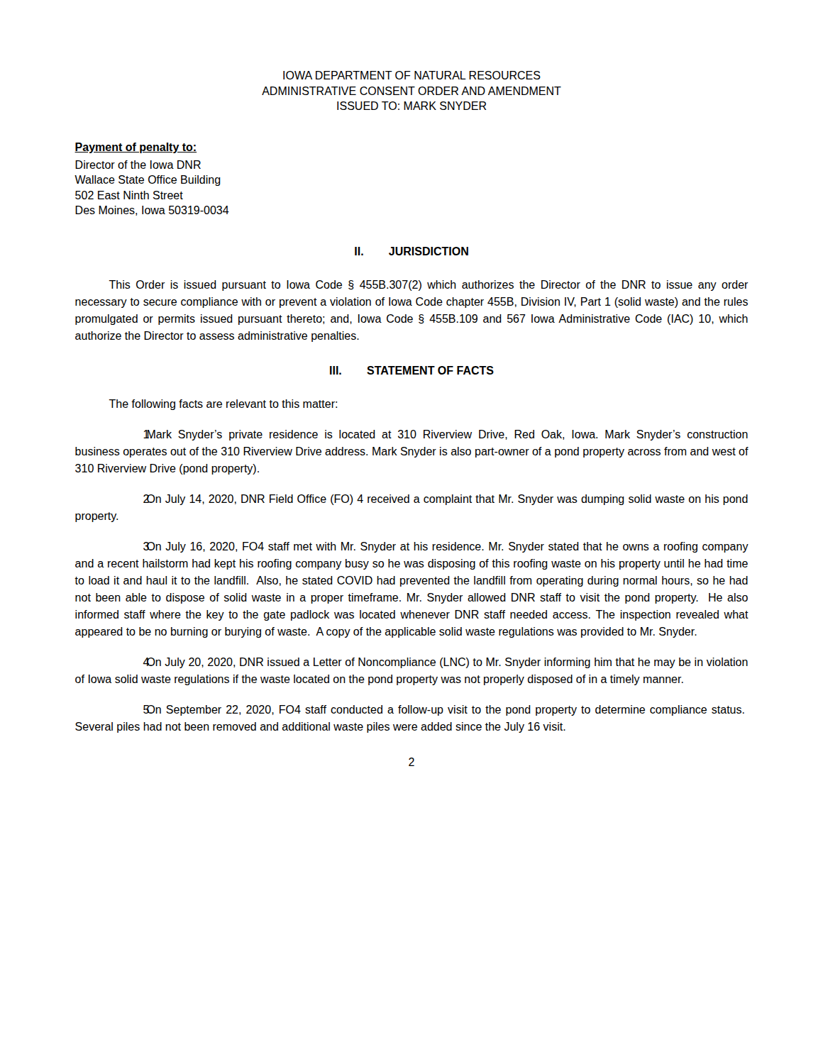IOWA DEPARTMENT OF NATURAL RESOURCES
ADMINISTRATIVE CONSENT ORDER AND AMENDMENT
ISSUED TO: MARK SNYDER
Payment of penalty to:
Director of the Iowa DNR
Wallace State Office Building
502 East Ninth Street
Des Moines, Iowa 50319-0034
II. JURISDICTION
This Order is issued pursuant to Iowa Code § 455B.307(2) which authorizes the Director of the DNR to issue any order necessary to secure compliance with or prevent a violation of Iowa Code chapter 455B, Division IV, Part 1 (solid waste) and the rules promulgated or permits issued pursuant thereto; and, Iowa Code § 455B.109 and 567 Iowa Administrative Code (IAC) 10, which authorize the Director to assess administrative penalties.
III. STATEMENT OF FACTS
The following facts are relevant to this matter:
1. Mark Snyder’s private residence is located at 310 Riverview Drive, Red Oak, Iowa. Mark Snyder’s construction business operates out of the 310 Riverview Drive address. Mark Snyder is also part-owner of a pond property across from and west of 310 Riverview Drive (pond property).
2. On July 14, 2020, DNR Field Office (FO) 4 received a complaint that Mr. Snyder was dumping solid waste on his pond property.
3. On July 16, 2020, FO4 staff met with Mr. Snyder at his residence. Mr. Snyder stated that he owns a roofing company and a recent hailstorm had kept his roofing company busy so he was disposing of this roofing waste on his property until he had time to load it and haul it to the landfill. Also, he stated COVID had prevented the landfill from operating during normal hours, so he had not been able to dispose of solid waste in a proper timeframe. Mr. Snyder allowed DNR staff to visit the pond property. He also informed staff where the key to the gate padlock was located whenever DNR staff needed access. The inspection revealed what appeared to be no burning or burying of waste. A copy of the applicable solid waste regulations was provided to Mr. Snyder.
4. On July 20, 2020, DNR issued a Letter of Noncompliance (LNC) to Mr. Snyder informing him that he may be in violation of Iowa solid waste regulations if the waste located on the pond property was not properly disposed of in a timely manner.
5. On September 22, 2020, FO4 staff conducted a follow-up visit to the pond property to determine compliance status. Several piles had not been removed and additional waste piles were added since the July 16 visit.
2